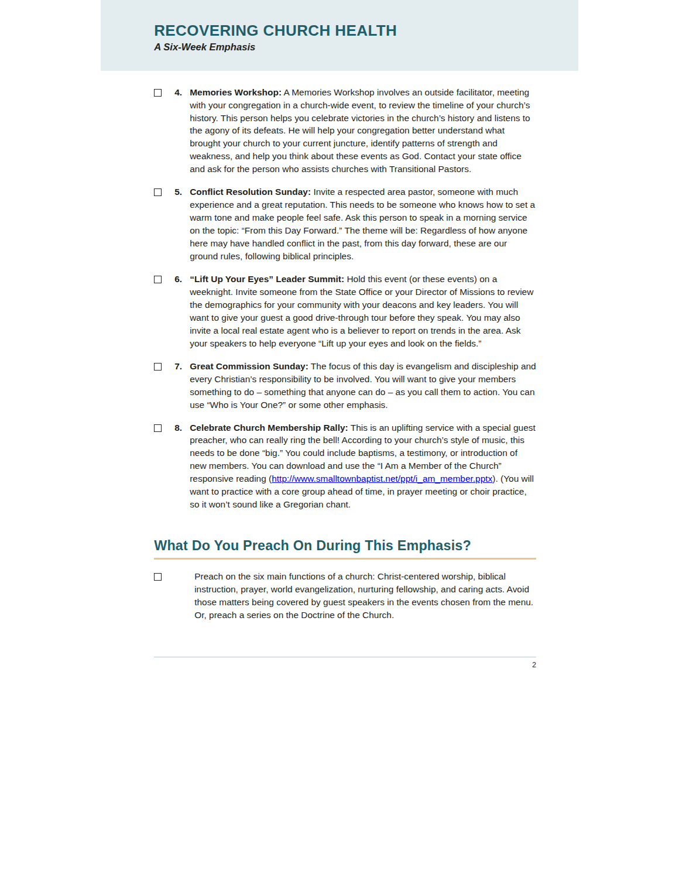RECOVERING CHURCH HEALTH
A Six-Week Emphasis
4. Memories Workshop: A Memories Workshop involves an outside facilitator, meeting with your congregation in a church-wide event, to review the timeline of your church’s history. This person helps you celebrate victories in the church’s history and listens to the agony of its defeats. He will help your congregation better understand what brought your church to your current juncture, identify patterns of strength and weakness, and help you think about these events as God. Contact your state office and ask for the person who assists churches with Transitional Pastors.
5. Conflict Resolution Sunday: Invite a respected area pastor, someone with much experience and a great reputation. This needs to be someone who knows how to set a warm tone and make people feel safe. Ask this person to speak in a morning service on the topic: “From this Day Forward.” The theme will be: Regardless of how anyone here may have handled conflict in the past, from this day forward, these are our ground rules, following biblical principles.
6. “Lift Up Your Eyes” Leader Summit: Hold this event (or these events) on a weeknight. Invite someone from the State Office or your Director of Missions to review the demographics for your community with your deacons and key leaders. You will want to give your guest a good drive-through tour before they speak. You may also invite a local real estate agent who is a believer to report on trends in the area. Ask your speakers to help everyone “Lift up your eyes and look on the fields.”
7. Great Commission Sunday: The focus of this day is evangelism and discipleship and every Christian’s responsibility to be involved. You will want to give your members something to do – something that anyone can do – as you call them to action. You can use “Who is Your One?” or some other emphasis.
8. Celebrate Church Membership Rally: This is an uplifting service with a special guest preacher, who can really ring the bell! According to your church’s style of music, this needs to be done “big.” You could include baptisms, a testimony, or introduction of new members. You can download and use the “I Am a Member of the Church” responsive reading (http://www.smalltownbaptist.net/ppt/i_am_member.pptx). (You will want to practice with a core group ahead of time, in prayer meeting or choir practice, so it won’t sound like a Gregorian chant.
What Do You Preach On During This Emphasis?
Preach on the six main functions of a church: Christ-centered worship, biblical instruction, prayer, world evangelization, nurturing fellowship, and caring acts. Avoid those matters being covered by guest speakers in the events chosen from the menu. Or, preach a series on the Doctrine of the Church.
2